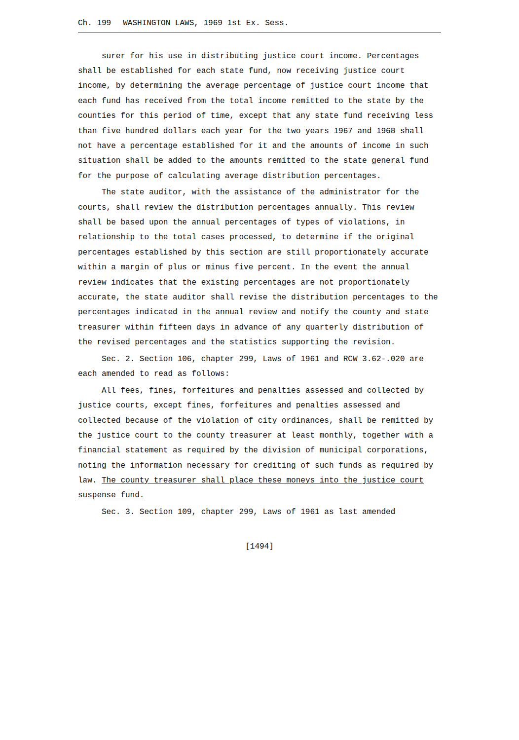Ch. 199 WASHINGTON LAWS, 1969 1st Ex. Sess.
surer for his use in distributing justice court income. Percentages shall be established for each state fund, now receiving justice court income, by determining the average percentage of justice court income that each fund has received from the total income remitted to the state by the counties for this period of time, except that any state fund receiving less than five hundred dollars each year for the two years 1967 and 1968 shall not have a percentage established for it and the amounts of income in such situation shall be added to the amounts remitted to the state general fund for the purpose of calculating average distribution percentages.
The state auditor, with the assistance of the administrator for the courts, shall review the distribution percentages annually. This review shall be based upon the annual percentages of types of violations, in relationship to the total cases processed, to determine if the original percentages established by this section are still proportionately accurate within a margin of plus or minus five percent. In the event the annual review indicates that the existing percentages are not proportionately accurate, the state auditor shall revise the distribution percentages to the percentages indicated in the annual review and notify the county and state treasurer within fifteen days in advance of any quarterly distribution of the revised percentages and the statistics supporting the revision.
Sec. 2. Section 106, chapter 299, Laws of 1961 and RCW 3.62-.020 are each amended to read as follows:
All fees, fines, forfeitures and penalties assessed and collected by justice courts, except fines, forfeitures and penalties assessed and collected because of the violation of city ordinances, shall be remitted by the justice court to the county treasurer at least monthly, together with a financial statement as required by the division of municipal corporations, noting the information necessary for crediting of such funds as required by law. The county treasurer shall place these moneys into the justice court suspense fund.
Sec. 3. Section 109, chapter 299, Laws of 1961 as last amended
[1494]